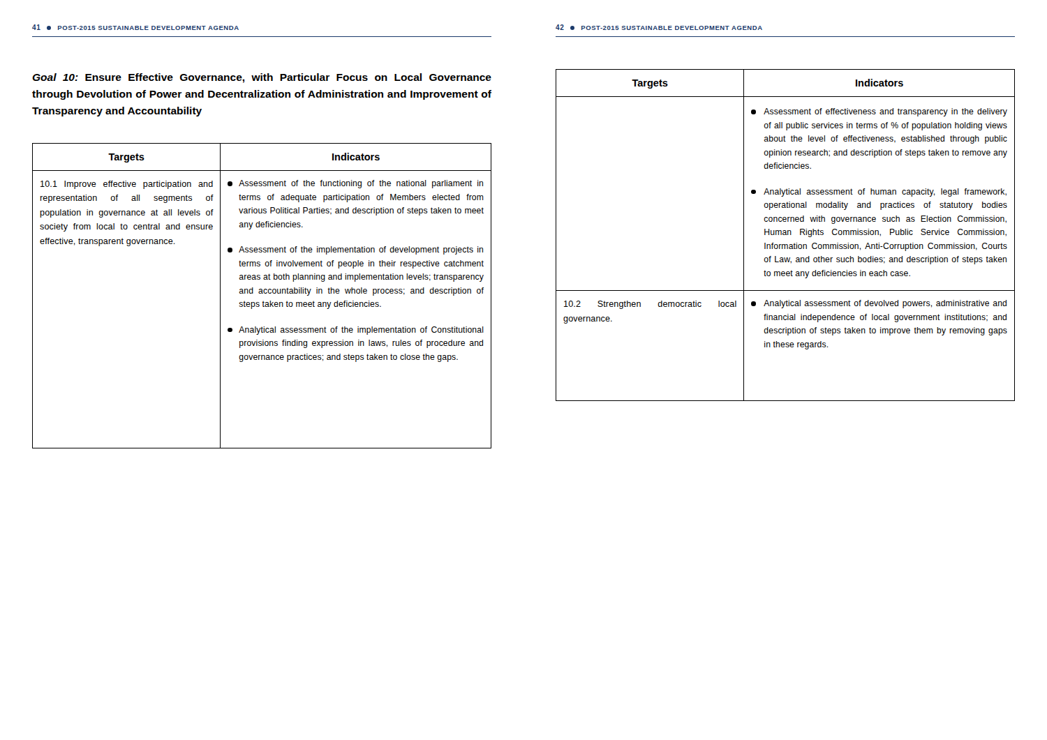41 Post-2015 Sustainable Development Agenda
Goal 10: Ensure Effective Governance, with Particular Focus on Local Governance through Devolution of Power and Decentralization of Administration and Improvement of Transparency and Accountability
| Targets | Indicators |
| --- | --- |
| 10.1 Improve effective participation and representation of all segments of population in governance at all levels of society from local to central and ensure effective, transparent governance. | Assessment of the functioning of the national parliament in terms of adequate participation of Members elected from various Political Parties; and description of steps taken to meet any deficiencies. Assessment of the implementation of development projects in terms of involvement of people in their respective catchment areas at both planning and implementation levels; transparency and accountability in the whole process; and description of steps taken to meet any deficiencies. Analytical assessment of the implementation of Constitutional provisions finding expression in laws, rules of procedure and governance practices; and steps taken to close the gaps. |
42 Post-2015 Sustainable Development Agenda
| Targets | Indicators |
| --- | --- |
| | Assessment of effectiveness and transparency in the delivery of all public services in terms of % of population holding views about the level of effectiveness, established through public opinion research; and description of steps taken to remove any deficiencies. Analytical assessment of human capacity, legal framework, operational modality and practices of statutory bodies concerned with governance such as Election Commission, Human Rights Commission, Public Service Commission, Information Commission, Anti-Corruption Commission, Courts of Law, and other such bodies; and description of steps taken to meet any deficiencies in each case. |
| 10.2 Strengthen democratic local governance. | Analytical assessment of devolved powers, administrative and financial independence of local government institutions; and description of steps taken to improve them by removing gaps in these regards. |